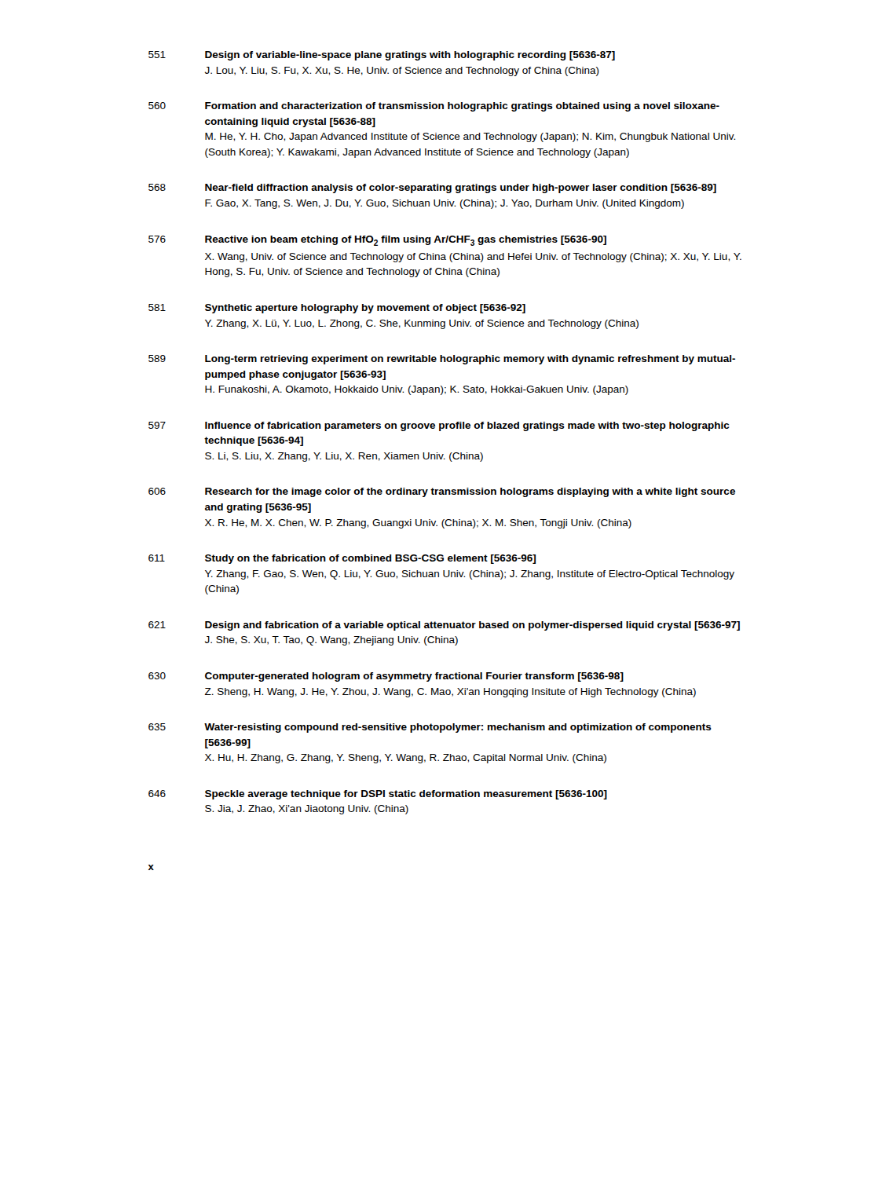551
Design of variable-line-space plane gratings with holographic recording [5636-87]
J. Lou, Y. Liu, S. Fu, X. Xu, S. He, Univ. of Science and Technology of China (China)
560
Formation and characterization of transmission holographic gratings obtained using a novel siloxane-containing liquid crystal [5636-88]
M. He, Y. H. Cho, Japan Advanced Institute of Science and Technology (Japan); N. Kim, Chungbuk National Univ. (South Korea); Y. Kawakami, Japan Advanced Institute of Science and Technology (Japan)
568
Near-field diffraction analysis of color-separating gratings under high-power laser condition [5636-89]
F. Gao, X. Tang, S. Wen, J. Du, Y. Guo, Sichuan Univ. (China); J. Yao, Durham Univ. (United Kingdom)
576
Reactive ion beam etching of HfO2 film using Ar/CHF3 gas chemistries [5636-90]
X. Wang, Univ. of Science and Technology of China (China) and Hefei Univ. of Technology (China); X. Xu, Y. Liu, Y. Hong, S. Fu, Univ. of Science and Technology of China (China)
581
Synthetic aperture holography by movement of object [5636-92]
Y. Zhang, X. Lü, Y. Luo, L. Zhong, C. She, Kunming Univ. of Science and Technology (China)
589
Long-term retrieving experiment on rewritable holographic memory with dynamic refreshment by mutual-pumped phase conjugator [5636-93]
H. Funakoshi, A. Okamoto, Hokkaido Univ. (Japan); K. Sato, Hokkai-Gakuen Univ. (Japan)
597
Influence of fabrication parameters on groove profile of blazed gratings made with two-step holographic technique [5636-94]
S. Li, S. Liu, X. Zhang, Y. Liu, X. Ren, Xiamen Univ. (China)
606
Research for the image color of the ordinary transmission holograms displaying with a white light source and grating [5636-95]
X. R. He, M. X. Chen, W. P. Zhang, Guangxi Univ. (China); X. M. Shen, Tongji Univ. (China)
611
Study on the fabrication of combined BSG-CSG element [5636-96]
Y. Zhang, F. Gao, S. Wen, Q. Liu, Y. Guo, Sichuan Univ. (China); J. Zhang, Institute of Electro-Optical Technology (China)
621
Design and fabrication of a variable optical attenuator based on polymer-dispersed liquid crystal [5636-97]
J. She, S. Xu, T. Tao, Q. Wang, Zhejiang Univ. (China)
630
Computer-generated hologram of asymmetry fractional Fourier transform [5636-98]
Z. Sheng, H. Wang, J. He, Y. Zhou, J. Wang, C. Mao, Xi'an Hongqing Insitute of High Technology (China)
635
Water-resisting compound red-sensitive photopolymer: mechanism and optimization of components [5636-99]
X. Hu, H. Zhang, G. Zhang, Y. Sheng, Y. Wang, R. Zhao, Capital Normal Univ. (China)
646
Speckle average technique for DSPI static deformation measurement [5636-100]
S. Jia, J. Zhao, Xi'an Jiaotong Univ. (China)
x